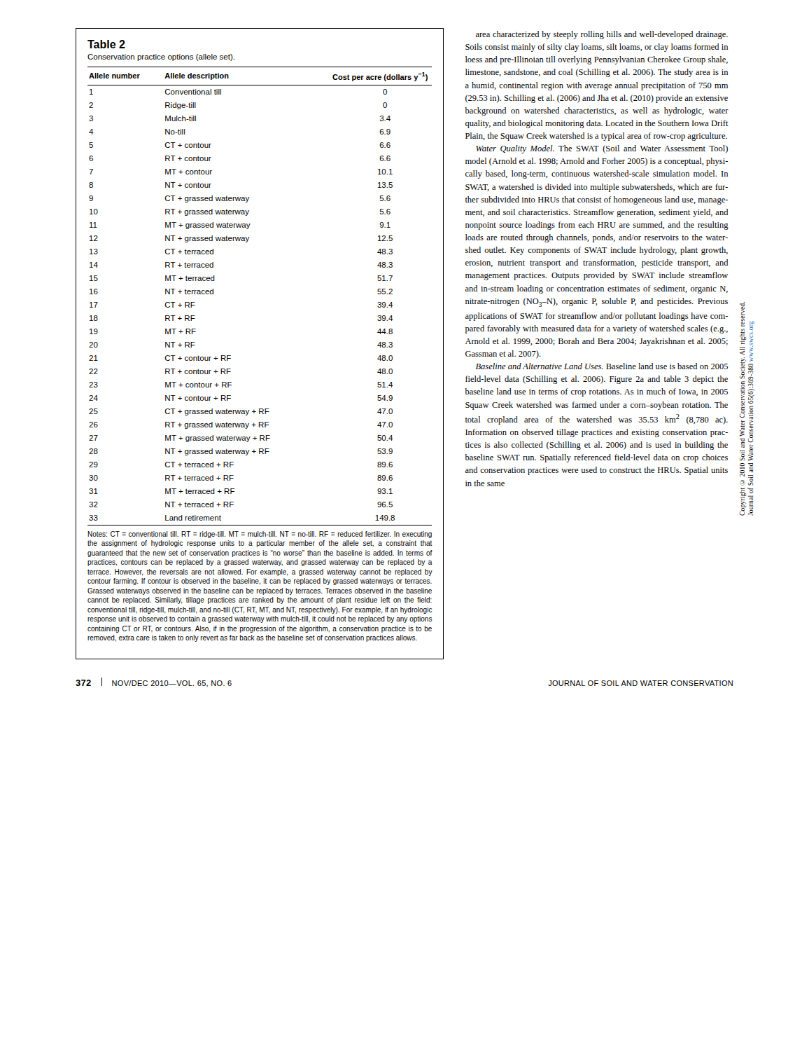Table 2
Conservation practice options (allele set).
| Allele number | Allele description | Cost per acre (dollars y −1 ) |
| --- | --- | --- |
| 1 | Conventional till | 0 |
| 2 | Ridge-till | 0 |
| 3 | Mulch-till | 3.4 |
| 4 | No-till | 6.9 |
| 5 | CT + contour | 6.6 |
| 6 | RT + contour | 6.6 |
| 7 | MT + contour | 10.1 |
| 8 | NT + contour | 13.5 |
| 9 | CT + grassed waterway | 5.6 |
| 10 | RT + grassed waterway | 5.6 |
| 11 | MT + grassed waterway | 9.1 |
| 12 | NT + grassed waterway | 12.5 |
| 13 | CT + terraced | 48.3 |
| 14 | RT + terraced | 48.3 |
| 15 | MT + terraced | 51.7 |
| 16 | NT + terraced | 55.2 |
| 17 | CT + RF | 39.4 |
| 18 | RT + RF | 39.4 |
| 19 | MT + RF | 44.8 |
| 20 | NT + RF | 48.3 |
| 21 | CT + contour + RF | 48.0 |
| 22 | RT + contour + RF | 48.0 |
| 23 | MT + contour + RF | 51.4 |
| 24 | NT + contour + RF | 54.9 |
| 25 | CT + grassed waterway + RF | 47.0 |
| 26 | RT + grassed waterway + RF | 47.0 |
| 27 | MT + grassed waterway + RF | 50.4 |
| 28 | NT + grassed waterway + RF | 53.9 |
| 29 | CT + terraced + RF | 89.6 |
| 30 | RT + terraced + RF | 89.6 |
| 31 | MT + terraced + RF | 93.1 |
| 32 | NT + terraced + RF | 96.5 |
| 33 | Land retirement | 149.8 |
Notes: CT = conventional till. RT = ridge-till. MT = mulch-till. NT = no-till. RF = reduced fertilizer. In executing the assignment of hydrologic response units to a particular member of the allele set, a constraint that guaranteed that the new set of conservation practices is “no worse” than the baseline is added. In terms of practices, contours can be replaced by a grassed waterway, and grassed waterway can be replaced by a terrace. However, the reversals are not allowed. For example, a grassed waterway cannot be replaced by contour farming. If contour is observed in the baseline, it can be replaced by grassed waterways or terraces. Grassed waterways observed in the baseline can be replaced by terraces. Terraces observed in the baseline cannot be replaced. Similarly, tillage practices are ranked by the amount of plant residue left on the field: conventional till, ridge-till, mulch-till, and no-till (CT, RT, MT, and NT, respectively). For example, if an hydrologic response unit is observed to contain a grassed waterway with mulch-till, it could not be replaced by any options containing CT or RT, or contours. Also, if in the progression of the algorithm, a conservation practice is to be removed, extra care is taken to only revert as far back as the baseline set of conservation practices allows.
area characterized by steeply rolling hills and well-developed drainage. Soils consist mainly of silty clay loams, silt loams, or clay loams formed in loess and pre-Illinoian till overlying Pennsylvanian Cherokee Group shale, limestone, sandstone, and coal (Schilling et al. 2006). The study area is in a humid, continental region with average annual precipitation of 750 mm (29.53 in). Schilling et al. (2006) and Jha et al. (2010) provide an extensive background on watershed characteristics, as well as hydrologic, water quality, and biological monitoring data. Located in the Southern Iowa Drift Plain, the Squaw Creek watershed is a typical area of row-crop agriculture.
Water Quality Model. The SWAT (Soil and Water Assessment Tool) model (Arnold et al. 1998; Arnold and Forher 2005) is a conceptual, physically based, long-term, continuous watershed-scale simulation model. In SWAT, a watershed is divided into multiple subwatersheds, which are further subdivided into HRUs that consist of homogeneous land use, management, and soil characteristics. Streamflow generation, sediment yield, and nonpoint source loadings from each HRU are summed, and the resulting loads are routed through channels, ponds, and/or reservoirs to the watershed outlet. Key components of SWAT include hydrology, plant growth, erosion, nutrient transport and transformation, pesticide transport, and management practices. Outputs provided by SWAT include streamflow and in-stream loading or concentration estimates of sediment, organic N, nitrate-nitrogen (NO3–N), organic P, soluble P, and pesticides. Previous applications of SWAT for streamflow and/or pollutant loadings have compared favorably with measured data for a variety of watershed scales (e.g., Arnold et al. 1999, 2000; Borah and Bera 2004; Jayakrishnan et al. 2005; Gassman et al. 2007).
Baseline and Alternative Land Uses. Baseline land use is based on 2005 field-level data (Schilling et al. 2006). Figure 2a and table 3 depict the baseline land use in terms of crop rotations. As in much of Iowa, in 2005 Squaw Creek watershed was farmed under a corn–soybean rotation. The total cropland area of the watershed was 35.53 km2 (8,780 ac). Information on observed tillage practices and existing conservation practices is also collected (Schilling et al. 2006) and is used in building the baseline SWAT run. Spatially referenced field-level data on crop choices and conservation practices were used to construct the HRUs. Spatial units in the same
Copyright © 2010 Soil and Water Conservation Society. All rights reserved.
Journal of Soil and Water Conservation 65(6):369-380 www.swcs.org
372 NOV/DEC 2010—VOL. 65, NO. 6
JOURNAL OF SOIL AND WATER CONSERVATION